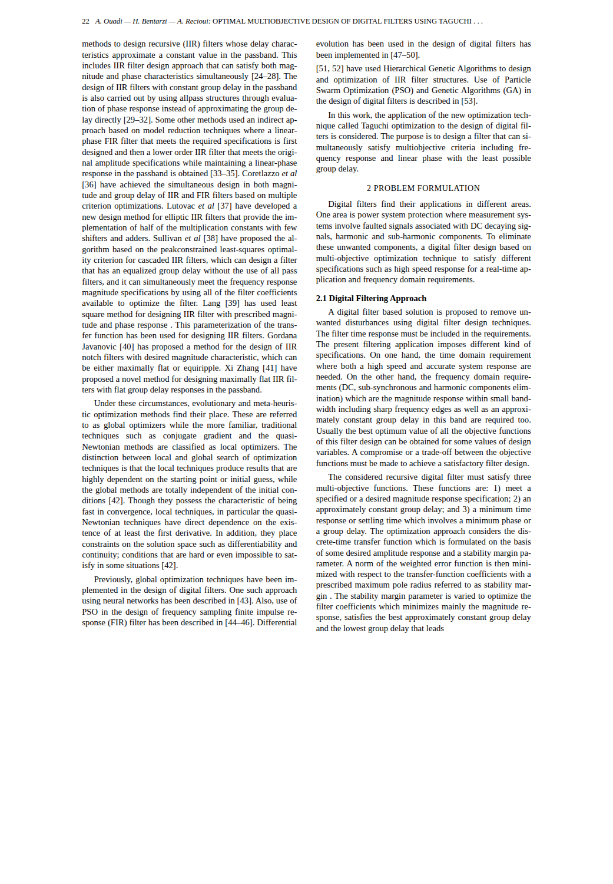22 A. Ouadi — H. Bentarzi — A. Recioui: OPTIMAL MULTIOBJECTIVE DESIGN OF DIGITAL FILTERS USING TAGUCHI . . .
methods to design recursive (IIR) filters whose delay characteristics approximate a constant value in the passband. This includes IIR filter design approach that can satisfy both magnitude and phase characteristics simultaneously [24–28]. The design of IIR filters with constant group delay in the passband is also carried out by using allpass structures through evaluation of phase response instead of approximating the group delay directly [29–32]. Some other methods used an indirect approach based on model reduction techniques where a linear-phase FIR filter that meets the required specifications is first designed and then a lower order IIR filter that meets the original amplitude specifications while maintaining a linear-phase response in the passband is obtained [33–35]. Coretlazzo et al [36] have achieved the simultaneous design in both magnitude and group delay of IIR and FIR filters based on multiple criterion optimizations. Lutovac et al [37] have developed a new design method for elliptic IIR filters that provide the implementation of half of the multiplication constants with few shifters and adders. Sullivan et al [38] have proposed the algorithm based on the peakconstrained least-squares optimality criterion for cascaded IIR filters, which can design a filter that has an equalized group delay without the use of all pass filters, and it can simultaneously meet the frequency response magnitude specifications by using all of the filter coefficients available to optimize the filter. Lang [39] has used least square method for designing IIR filter with prescribed magnitude and phase response . This parameterization of the transfer function has been used for designing IIR filters. Gordana Javanovic [40] has proposed a method for the design of IIR notch filters with desired magnitude characteristic, which can be either maximally flat or equiripple. Xi Zhang [41] have proposed a novel method for designing maximally flat IIR filters with flat group delay responses in the passband.
Under these circumstances, evolutionary and meta-heuristic optimization methods find their place. These are referred to as global optimizers while the more familiar, traditional techniques such as conjugate gradient and the quasi-Newtonian methods are classified as local optimizers. The distinction between local and global search of optimization techniques is that the local techniques produce results that are highly dependent on the starting point or initial guess, while the global methods are totally independent of the initial conditions [42]. Though they possess the characteristic of being fast in convergence, local techniques, in particular the quasi-Newtonian techniques have direct dependence on the existence of at least the first derivative. In addition, they place constraints on the solution space such as differentiability and continuity; conditions that are hard or even impossible to satisfy in some situations [42].
Previously, global optimization techniques have been implemented in the design of digital filters. One such approach using neural networks has been described in [43]. Also, use of PSO in the design of frequency sampling finite impulse response (FIR) filter has been described in [44–46]. Differential evolution has been used in the design of digital filters has been implemented in [47–50].
[51, 52] have used Hierarchical Genetic Algorithms to design and optimization of IIR filter structures. Use of Particle Swarm Optimization (PSO) and Genetic Algorithms (GA) in the design of digital filters is described in [53].
In this work, the application of the new optimization technique called Taguchi optimization to the design of digital filters is considered. The purpose is to design a filter that can simultaneously satisfy multiobjective criteria including frequency response and linear phase with the least possible group delay.
2 Problem Formulation
Digital filters find their applications in different areas. One area is power system protection where measurement systems involve faulted signals associated with DC decaying signals, harmonic and sub-harmonic components. To eliminate these unwanted components, a digital filter design based on multi-objective optimization technique to satisfy different specifications such as high speed response for a real-time application and frequency domain requirements.
2.1 Digital Filtering Approach
A digital filter based solution is proposed to remove unwanted disturbances using digital filter design techniques. The filter time response must be included in the requirements. The present filtering application imposes different kind of specifications. On one hand, the time domain requirement where both a high speed and accurate system response are needed. On the other hand, the frequency domain requirements (DC, sub-synchronous and harmonic components elimination) which are the magnitude response within small bandwidth including sharp frequency edges as well as an approximately constant group delay in this band are required too. Usually the best optimum value of all the objective functions of this filter design can be obtained for some values of design variables. A compromise or a trade-off between the objective functions must be made to achieve a satisfactory filter design.
The considered recursive digital filter must satisfy three multi-objective functions. These functions are: 1) meet a specified or a desired magnitude response specification; 2) an approximately constant group delay; and 3) a minimum time response or settling time which involves a minimum phase or a group delay. The optimization approach considers the discrete-time transfer function which is formulated on the basis of some desired amplitude response and a stability margin parameter. A norm of the weighted error function is then minimized with respect to the transfer-function coefficients with a prescribed maximum pole radius referred to as stability margin . The stability margin parameter is varied to optimize the filter coefficients which minimizes mainly the magnitude response, satisfies the best approximately constant group delay and the lowest group delay that leads